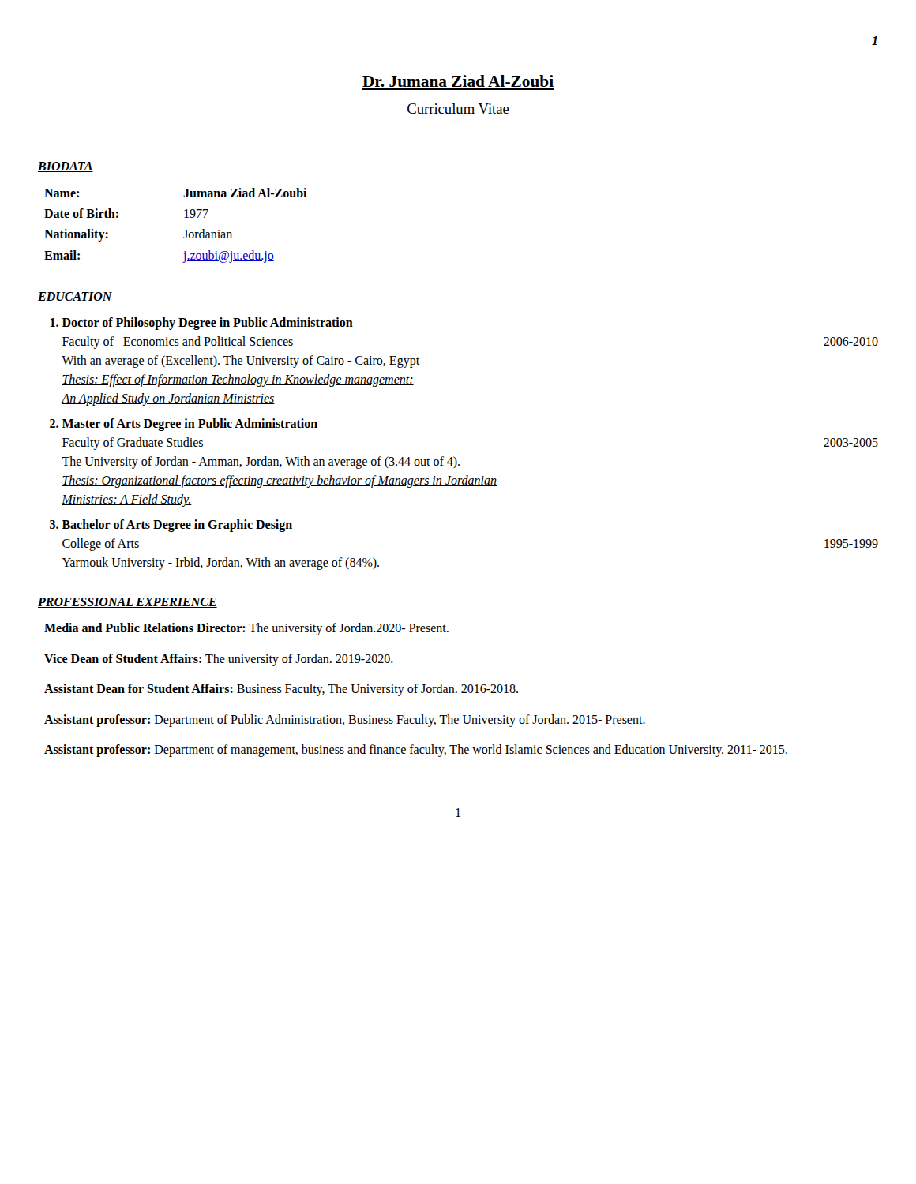1
Dr. Jumana Ziad Al-Zoubi
Curriculum Vitae
BIODATA
| Name: | Jumana Ziad Al-Zoubi |
| Date of Birth: | 1977 |
| Nationality: | Jordanian |
| Email: | j.zoubi@ju.edu.jo |
EDUCATION
Doctor of Philosophy Degree in Public Administration Faculty of Economics and Political Sciences 2006-2010 With an average of (Excellent). The University of Cairo - Cairo, Egypt Thesis: Effect of Information Technology in Knowledge management: An Applied Study on Jordanian Ministries
Master of Arts Degree in Public Administration Faculty of Graduate Studies 2003-2005 The University of Jordan - Amman, Jordan, With an average of (3.44 out of 4). Thesis: Organizational factors effecting creativity behavior of Managers in Jordanian Ministries: A Field Study.
Bachelor of Arts Degree in Graphic Design College of Arts 1995-1999 Yarmouk University - Irbid, Jordan, With an average of (84%).
PROFESSIONAL EXPERIENCE
Media and Public Relations Director: The university of Jordan.2020- Present.
Vice Dean of Student Affairs: The university of Jordan. 2019-2020.
Assistant Dean for Student Affairs: Business Faculty, The University of Jordan. 2016-2018.
Assistant professor: Department of Public Administration, Business Faculty, The University of Jordan. 2015- Present.
Assistant professor: Department of management, business and finance faculty, The world Islamic Sciences and Education University. 2011- 2015.
1